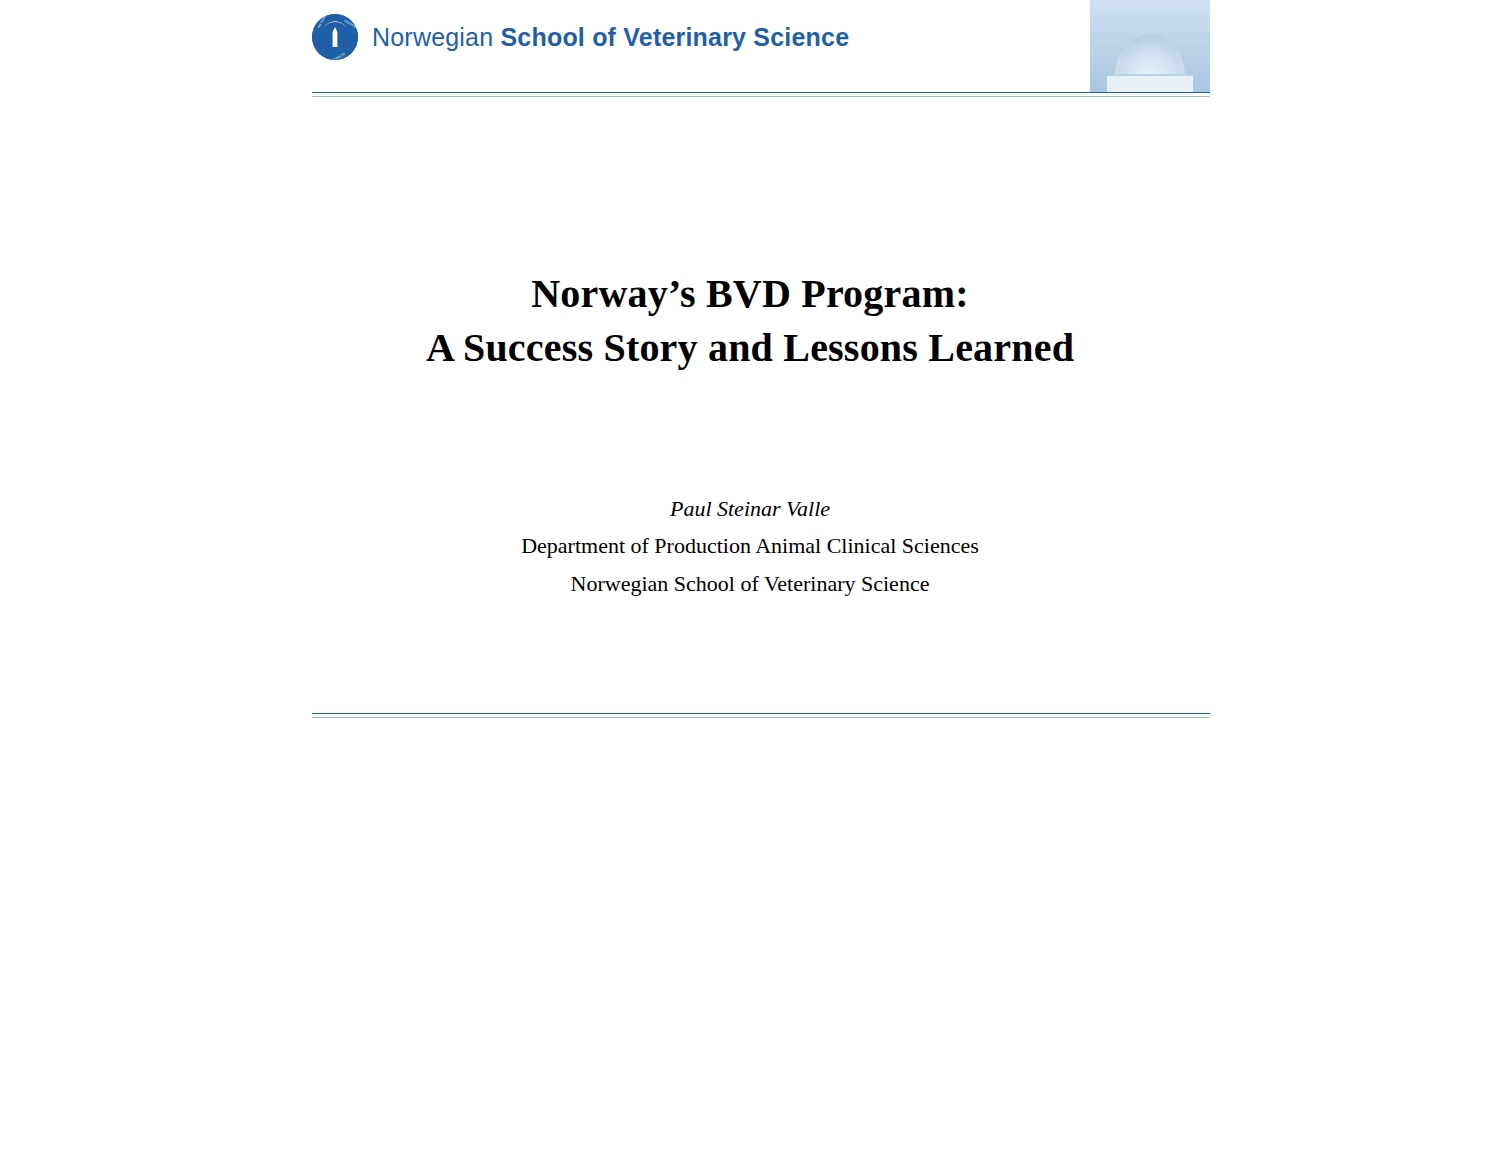VETERINARIA NORVEGIAE SCHOLA
Norwegian School of Veterinary Science
Norway’s BVD Program:
A Success Story and Lessons Learned
Paul Steinar Valle
Department of Production Animal Clinical Sciences
Norwegian School of Veterinary Science